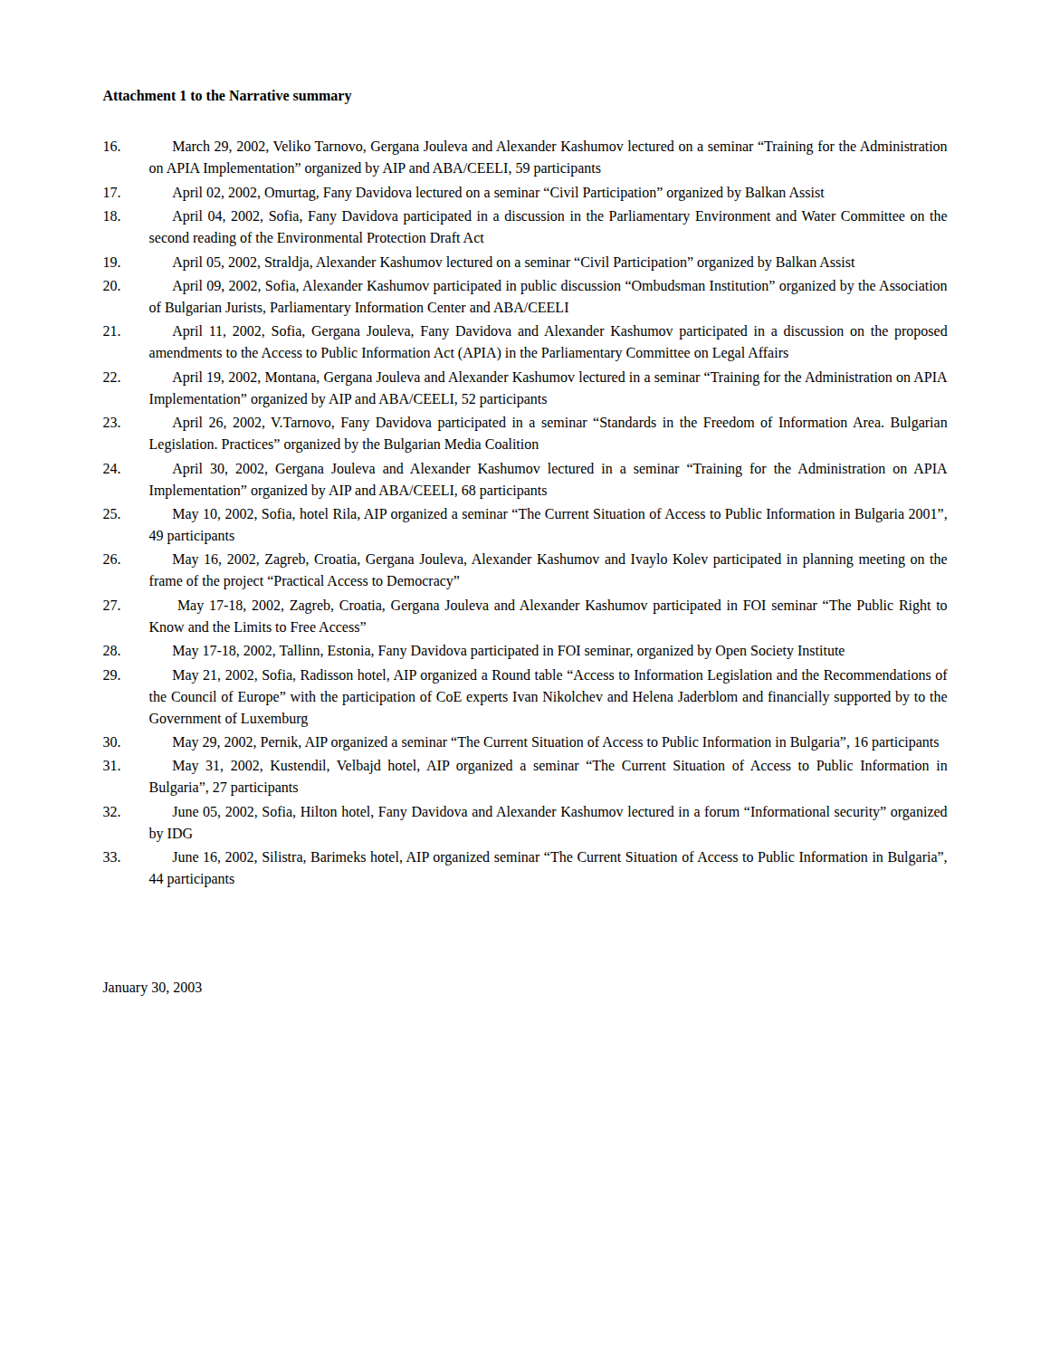Attachment 1 to the Narrative summary
16. March 29, 2002, Veliko Tarnovo, Gergana Jouleva and Alexander Kashumov lectured on a seminar “Training for the Administration on APIA Implementation” organized by AIP and ABA/CEELI, 59 participants
17. April 02, 2002, Omurtag, Fany Davidova lectured on a seminar “Civil Participation” organized by Balkan Assist
18. April 04, 2002, Sofia, Fany Davidova participated in a discussion in the Parliamentary Environment and Water Committee on the second reading of the Environmental Protection Draft Act
19. April 05, 2002, Straldja, Alexander Kashumov lectured on a seminar “Civil Participation” organized by Balkan Assist
20. April 09, 2002, Sofia, Alexander Kashumov participated in public discussion “Ombudsman Institution” organized by the Association of Bulgarian Jurists, Parliamentary Information Center and ABA/CEELI
21. April 11, 2002, Sofia, Gergana Jouleva, Fany Davidova and Alexander Kashumov participated in a discussion on the proposed amendments to the Access to Public Information Act (APIA) in the Parliamentary Committee on Legal Affairs
22. April 19, 2002, Montana, Gergana Jouleva and Alexander Kashumov lectured in a seminar “Training for the Administration on APIA Implementation” organized by AIP and ABA/CEELI, 52 participants
23. April 26, 2002, V.Tarnovo, Fany Davidova participated in a seminar “Standards in the Freedom of Information Area. Bulgarian Legislation. Practices” organized by the Bulgarian Media Coalition
24. April 30, 2002, Gergana Jouleva and Alexander Kashumov lectured in a seminar “Training for the Administration on APIA Implementation” organized by AIP and ABA/CEELI, 68 participants
25. May 10, 2002, Sofia, hotel Rila, AIP organized a seminar “The Current Situation of Access to Public Information in Bulgaria 2001”, 49 participants
26. May 16, 2002, Zagreb, Croatia, Gergana Jouleva, Alexander Kashumov and Ivaylo Kolev participated in planning meeting on the frame of the project “Practical Access to Democracy”
27. May 17-18, 2002, Zagreb, Croatia, Gergana Jouleva and Alexander Kashumov participated in FOI seminar “The Public Right to Know and the Limits to Free Access”
28. May 17-18, 2002, Tallinn, Estonia, Fany Davidova participated in FOI seminar, organized by Open Society Institute
29. May 21, 2002, Sofia, Radisson hotel, AIP organized a Round table “Access to Information Legislation and the Recommendations of the Council of Europe” with the participation of CoE experts Ivan Nikolchev and Helena Jaderblom and financially supported by to the Government of Luxemburg
30. May 29, 2002, Pernik, AIP organized a seminar “The Current Situation of Access to Public Information in Bulgaria”, 16 participants
31. May 31, 2002, Kustendil, Velbajd hotel, AIP organized a seminar “The Current Situation of Access to Public Information in Bulgaria”, 27 participants
32. June 05, 2002, Sofia, Hilton hotel, Fany Davidova and Alexander Kashumov lectured in a forum “Informational security” organized by IDG
33. June 16, 2002, Silistra, Barimeks hotel, AIP organized seminar “The Current Situation of Access to Public Information in Bulgaria”, 44 participants
January 30, 2003